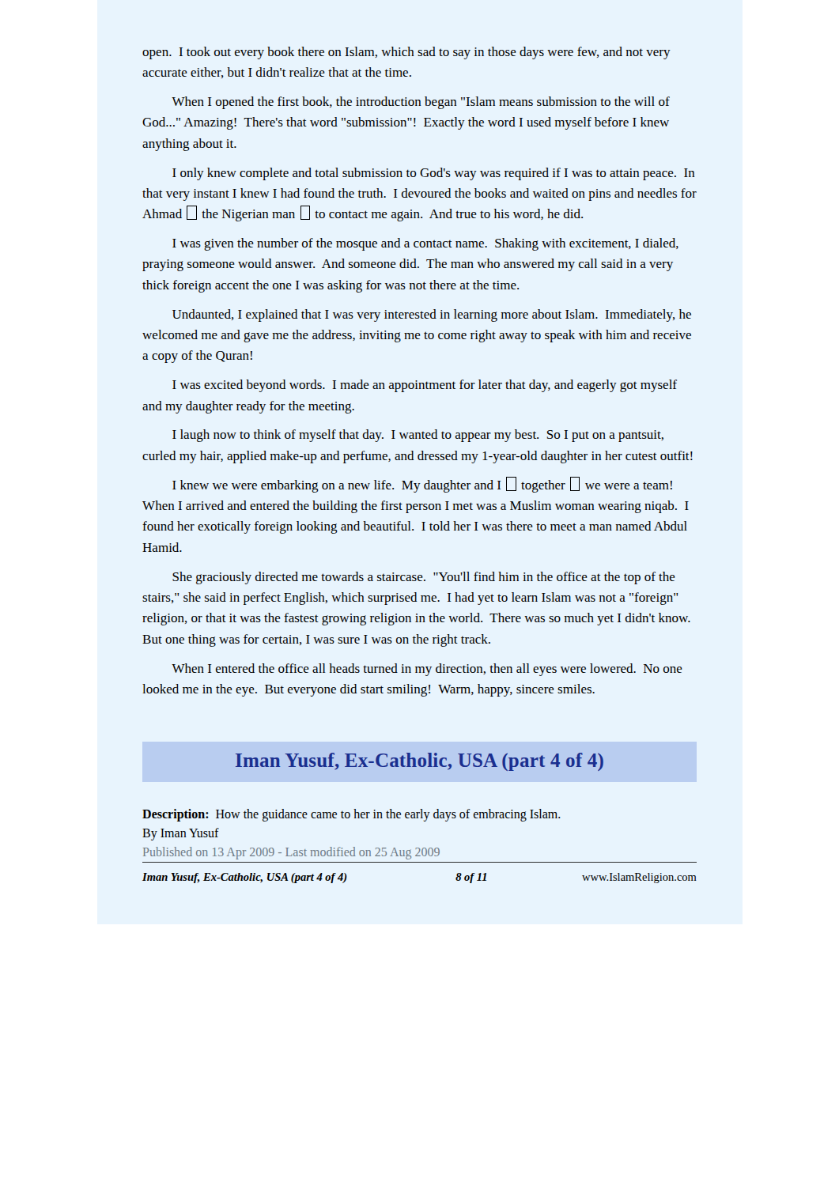open. I took out every book there on Islam, which sad to say in those days were few, and not very accurate either, but I didn't realize that at the time.
When I opened the first book, the introduction began "Islam means submission to the will of God..." Amazing! There's that word "submission"! Exactly the word I used myself before I knew anything about it.
I only knew complete and total submission to God's way was required if I was to attain peace. In that very instant I knew I had found the truth. I devoured the books and waited on pins and needles for Ahmad the Nigerian man to contact me again. And true to his word, he did.
I was given the number of the mosque and a contact name. Shaking with excitement, I dialed, praying someone would answer. And someone did. The man who answered my call said in a very thick foreign accent the one I was asking for was not there at the time.
Undaunted, I explained that I was very interested in learning more about Islam. Immediately, he welcomed me and gave me the address, inviting me to come right away to speak with him and receive a copy of the Quran!
I was excited beyond words. I made an appointment for later that day, and eagerly got myself and my daughter ready for the meeting.
I laugh now to think of myself that day. I wanted to appear my best. So I put on a pantsuit, curled my hair, applied make-up and perfume, and dressed my 1-year-old daughter in her cutest outfit!
I knew we were embarking on a new life. My daughter and I together we were a team! When I arrived and entered the building the first person I met was a Muslim woman wearing niqab. I found her exotically foreign looking and beautiful. I told her I was there to meet a man named Abdul Hamid.
She graciously directed me towards a staircase. "You'll find him in the office at the top of the stairs," she said in perfect English, which surprised me. I had yet to learn Islam was not a "foreign" religion, or that it was the fastest growing religion in the world. There was so much yet I didn't know. But one thing was for certain, I was sure I was on the right track.
When I entered the office all heads turned in my direction, then all eyes were lowered. No one looked me in the eye. But everyone did start smiling! Warm, happy, sincere smiles.
Iman Yusuf, Ex-Catholic, USA (part 4 of 4)
Description: How the guidance came to her in the early days of embracing Islam.
By Iman Yusuf
Published on 13 Apr 2009 - Last modified on 25 Aug 2009
Iman Yusuf, Ex-Catholic, USA (part 4 of 4)
8 of 11
www.IslamReligion.com